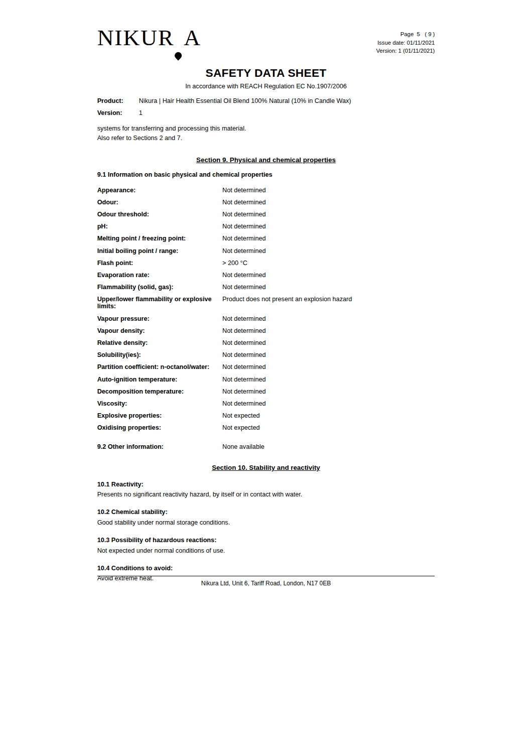NIKUR A
Page 5 ( 9 )
Issue date: 01/11/2021
Version: 1 (01/11/2021)
SAFETY DATA SHEET
In accordance with REACH Regulation EC No.1907/2006
Product:
Nikura | Hair Health Essential Oil Blend 100% Natural (10% in Candle Wax)
Version:
1
systems for transferring and processing this material.
Also refer to Sections 2 and 7.
Section 9. Physical and chemical properties
9.1 Information on basic physical and chemical properties
| Appearance: | Not determined |
| Odour: | Not determined |
| Odour threshold: | Not determined |
| pH: | Not determined |
| Melting point / freezing point: | Not determined |
| Initial boiling point / range: | Not determined |
| Flash point: | > 200 °C |
| Evaporation rate: | Not determined |
| Flammability (solid, gas): | Not determined |
| Upper/lower flammability or explosive limits: | Product does not present an explosion hazard |
| Vapour pressure: | Not determined |
| Vapour density: | Not determined |
| Relative density: | Not determined |
| Solubility(ies): | Not determined |
| Partition coefficient: n-octanol/water: | Not determined |
| Auto-ignition temperature: | Not determined |
| Decomposition temperature: | Not determined |
| Viscosity: | Not determined |
| Explosive properties: | Not expected |
| Oxidising properties: | Not expected |
9.2 Other information:
None available
Section 10. Stability and reactivity
10.1 Reactivity:
Presents no significant reactivity hazard, by itself or in contact with water.
10.2 Chemical stability:
Good stability under normal storage conditions.
10.3 Possibility of hazardous reactions:
Not expected under normal conditions of use.
10.4 Conditions to avoid:
Avoid extreme heat.
Nikura Ltd, Unit 6, Tariff Road, London, N17 0EB